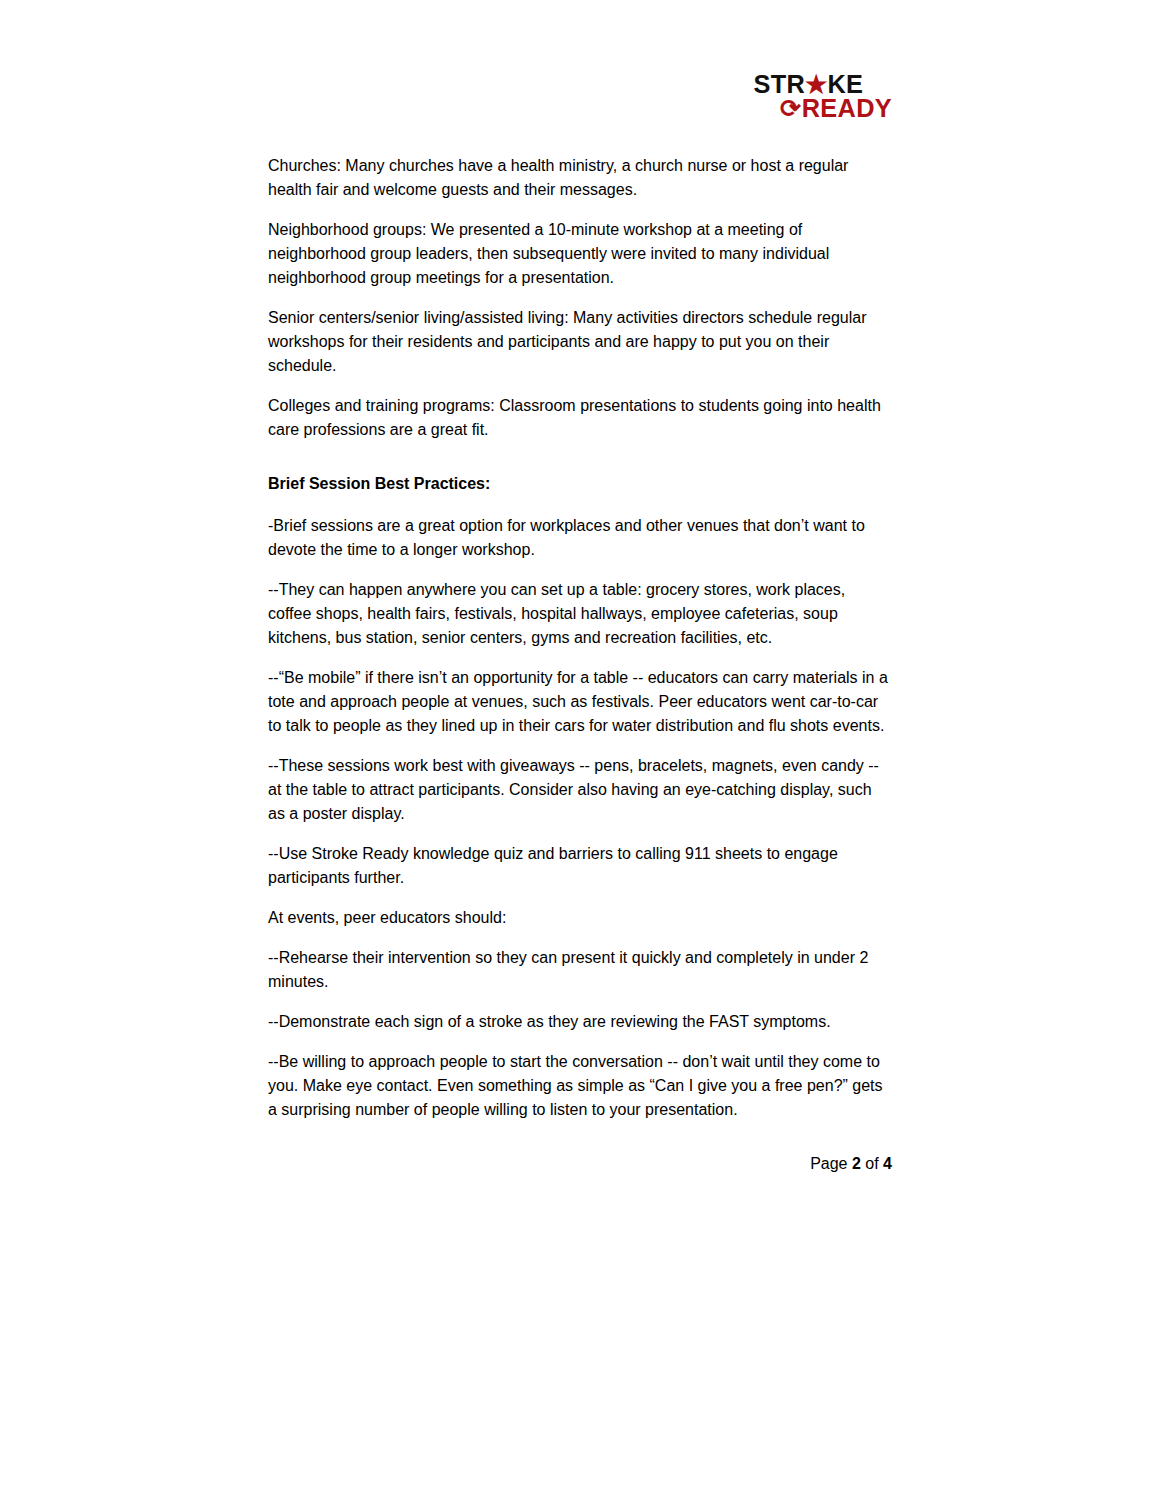STR★KE ⟳READY
Churches: Many churches have a health ministry, a church nurse or host a regular health fair and welcome guests and their messages.
Neighborhood groups: We presented a 10-minute workshop at a meeting of neighborhood group leaders, then subsequently were invited to many individual neighborhood group meetings for a presentation.
Senior centers/senior living/assisted living: Many activities directors schedule regular workshops for their residents and participants and are happy to put you on their schedule.
Colleges and training programs: Classroom presentations to students going into health care professions are a great fit.
Brief Session Best Practices:
-Brief sessions are a great option for workplaces and other venues that don’t want to devote the time to a longer workshop.
--They can happen anywhere you can set up a table: grocery stores, work places, coffee shops, health fairs, festivals, hospital hallways, employee cafeterias, soup kitchens, bus station, senior centers, gyms and recreation facilities, etc.
--“Be mobile” if there isn’t an opportunity for a table -- educators can carry materials in a tote and approach people at venues, such as festivals. Peer educators went car-to-car to talk to people as they lined up in their cars for water distribution and flu shots events.
--These sessions work best with giveaways -- pens, bracelets, magnets, even candy -- at the table to attract participants. Consider also having an eye-catching display, such as a poster display.
--Use Stroke Ready knowledge quiz and barriers to calling 911 sheets to engage participants further.
At events, peer educators should:
--Rehearse their intervention so they can present it quickly and completely in under 2 minutes.
--Demonstrate each sign of a stroke as they are reviewing the FAST symptoms.
--Be willing to approach people to start the conversation -- don’t wait until they come to you. Make eye contact. Even something as simple as “Can I give you a free pen?” gets a surprising number of people willing to listen to your presentation.
Page 2 of 4